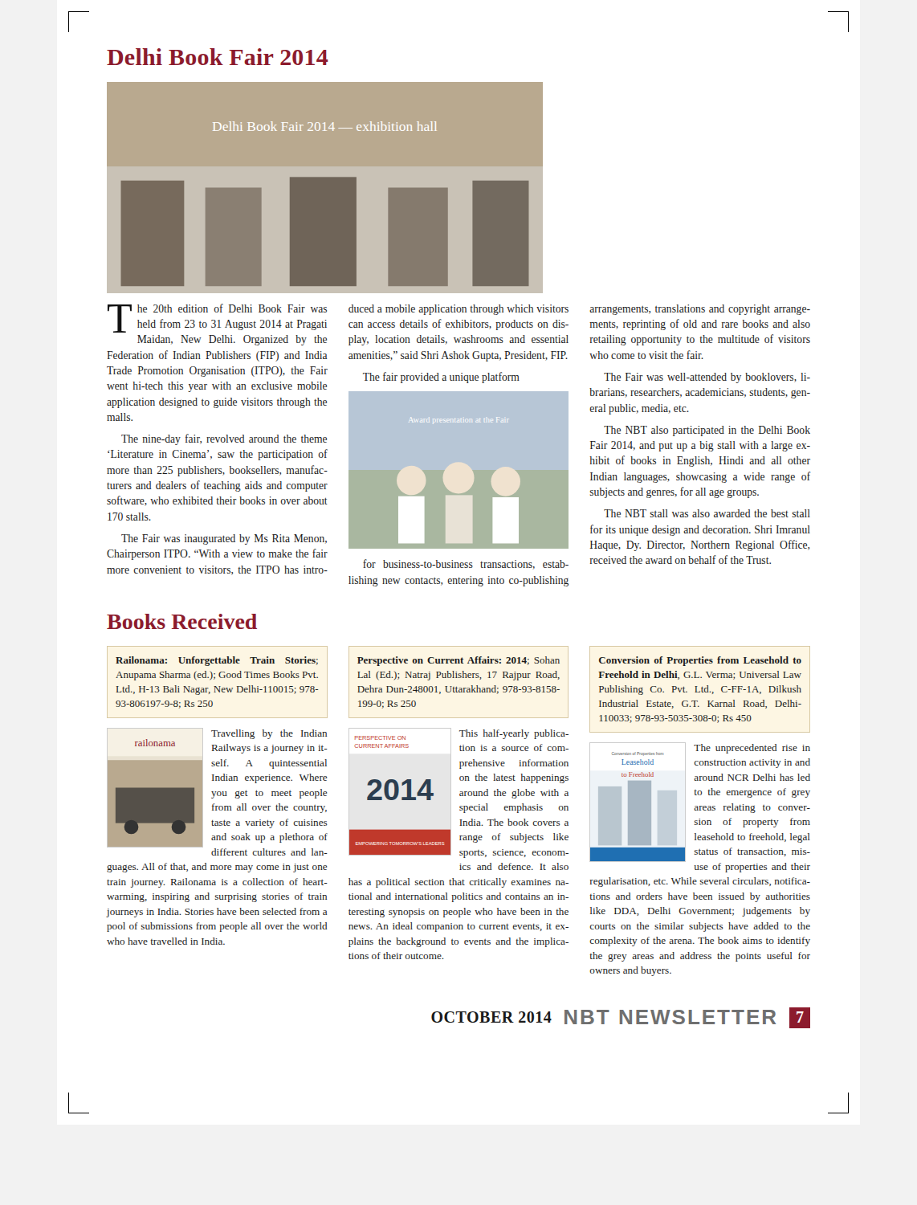Delhi Book Fair 2014
The 20th edition of Delhi Book Fair was held from 23 to 31 August 2014 at Pragati Maidan, New Delhi. Organized by the Federation of Indian Publishers (FIP) and India Trade Promotion Organisation (ITPO), the Fair went hi-tech this year with an exclusive mobile application designed to guide visitors through the malls.
The nine-day fair, revolved around the theme ‘Literature in Cinema’, saw the participation of more than 225 publishers, booksellers, manufacturers and dealers of teaching aids and computer software, who exhibited their books in over about 170 stalls.
The Fair was inaugurated by Ms Rita Menon, Chairperson ITPO. “With a view to make the fair more convenient to visitors, the ITPO has introduced a mobile application through which visitors can access details of exhibitors, products on display, location details, washrooms and essential amenities,” said Shri Ashok Gupta, President, FIP.
The fair provided a unique platform
for business-to-business transactions, establishing new contacts, entering into co-publishing arrangements, translations and copyright arrangements, reprinting of old and rare books and also retailing opportunity to the multitude of visitors who come to visit the fair.
The Fair was well-attended by booklovers, librarians, researchers, academicians, students, general public, media, etc.
The NBT also participated in the Delhi Book Fair 2014, and put up a big stall with a large exhibit of books in English, Hindi and all other Indian languages, showcasing a wide range of subjects and genres, for all age groups.
The NBT stall was also awarded the best stall for its unique design and decoration. Shri Imranul Haque, Dy. Director, Northern Regional Office, received the award on behalf of the Trust.
Books Received
Railonama: Unforgettable Train Stories; Anupama Sharma (ed.); Good Times Books Pvt. Ltd., H-13 Bali Nagar, New Delhi-110015; 978-93-806197-9-8; Rs 250
Travelling by the Indian Railways is a journey in itself. A quintessential Indian experience. Where you get to meet people from all over the country, taste a variety of cuisines and soak up a plethora of different cultures and languages. All of that, and more may come in just one train journey. Railonama is a collection of heart-warming, inspiring and surprising stories of train journeys in India. Stories have been selected from a pool of submissions from people all over the world who have travelled in India.
Perspective on Current Affairs: 2014; Sohan Lal (Ed.); Natraj Publishers, 17 Rajpur Road, Dehra Dun-248001, Uttarakhand; 978-93-8158-199-0; Rs 250
This half-yearly publication is a source of comprehensive information on the latest happenings around the globe with a special emphasis on India. The book covers a range of subjects like sports, science, economics and defence. It also has a political section that critically examines national and international politics and contains an interesting synopsis on people who have been in the news. An ideal companion to current events, it explains the background to events and the implications of their outcome.
Conversion of Properties from Leasehold to Freehold in Delhi, G.L. Verma; Universal Law Publishing Co. Pvt. Ltd., C-FF-1A, Dilkush Industrial Estate, G.T. Karnal Road, Delhi-110033; 978-93-5035-308-0; Rs 450
The unprecedented rise in construction activity in and around NCR Delhi has led to the emergence of grey areas relating to conversion of property from leasehold to freehold, legal status of transaction, misuse of properties and their regularisation, etc. While several circulars, notifications and orders have been issued by authorities like DDA, Delhi Government; judgements by courts on the similar subjects have added to the complexity of the arena. The book aims to identify the grey areas and address the points useful for owners and buyers.
OCTOBER 2014 NBT NEWSLETTER 7